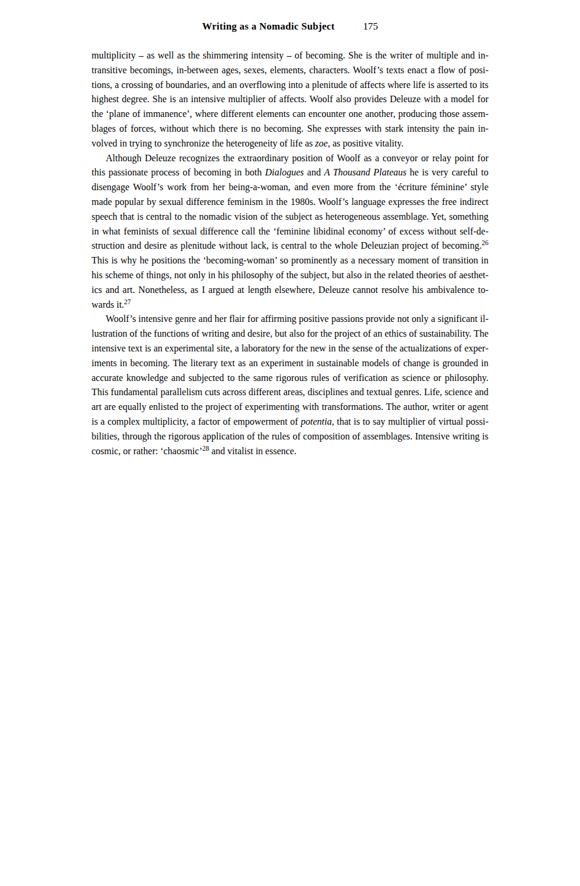Writing as a Nomadic Subject
175
multiplicity – as well as the shimmering intensity – of becoming. She is the writer of multiple and intransitive becomings, in-between ages, sexes, elements, characters. Woolf’s texts enact a flow of positions, a crossing of boundaries, and an overflowing into a plenitude of affects where life is asserted to its highest degree. She is an intensive multiplier of affects. Woolf also provides Deleuze with a model for the ‘plane of immanence’, where different elements can encounter one another, producing those assemblages of forces, without which there is no becoming. She expresses with stark intensity the pain involved in trying to synchronize the heterogeneity of life as zoe, as positive vitality.
Although Deleuze recognizes the extraordinary position of Woolf as a conveyor or relay point for this passionate process of becoming in both Dialogues and A Thousand Plateaus he is very careful to disengage Woolf’s work from her being-a-woman, and even more from the ‘écriture féminine’ style made popular by sexual difference feminism in the 1980s. Woolf’s language expresses the free indirect speech that is central to the nomadic vision of the subject as heterogeneous assemblage. Yet, something in what feminists of sexual difference call the ‘feminine libidinal economy’ of excess without self-destruction and desire as plenitude without lack, is central to the whole Deleuzian project of becoming.26 This is why he positions the ‘becoming-woman’ so prominently as a necessary moment of transition in his scheme of things, not only in his philosophy of the subject, but also in the related theories of aesthetics and art. Nonetheless, as I argued at length elsewhere, Deleuze cannot resolve his ambivalence towards it.27
Woolf’s intensive genre and her flair for affirming positive passions provide not only a significant illustration of the functions of writing and desire, but also for the project of an ethics of sustainability. The intensive text is an experimental site, a laboratory for the new in the sense of the actualizations of experiments in becoming. The literary text as an experiment in sustainable models of change is grounded in accurate knowledge and subjected to the same rigorous rules of verification as science or philosophy. This fundamental parallelism cuts across different areas, disciplines and textual genres. Life, science and art are equally enlisted to the project of experimenting with transformations. The author, writer or agent is a complex multiplicity, a factor of empowerment of potentia, that is to say multiplier of virtual possibilities, through the rigorous application of the rules of composition of assemblages. Intensive writing is cosmic, or rather: ‘chaosmic’28 and vitalist in essence.